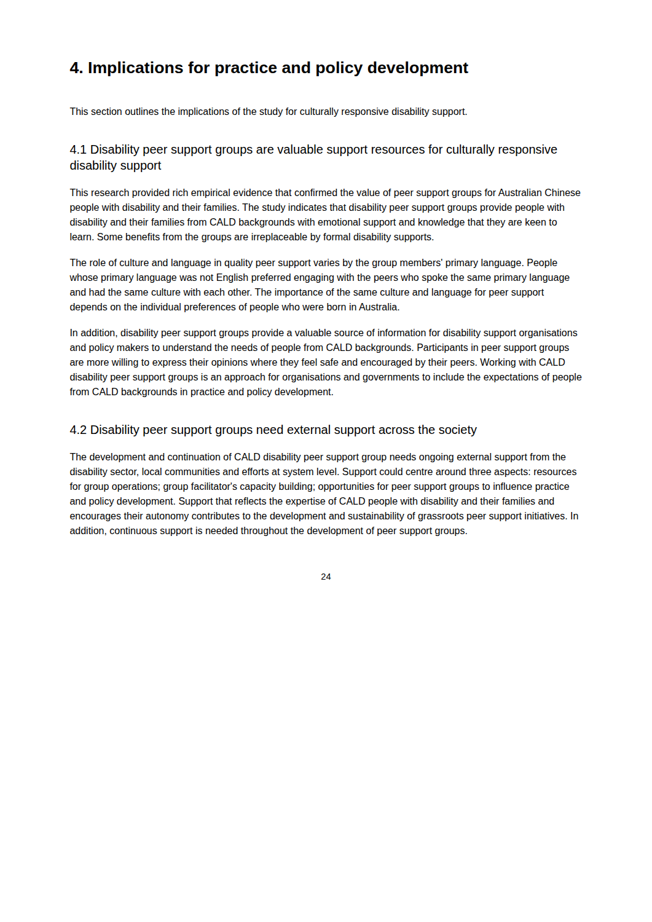4. Implications for practice and policy development
This section outlines the implications of the study for culturally responsive disability support.
4.1 Disability peer support groups are valuable support resources for culturally responsive disability support
This research provided rich empirical evidence that confirmed the value of peer support groups for Australian Chinese people with disability and their families. The study indicates that disability peer support groups provide people with disability and their families from CALD backgrounds with emotional support and knowledge that they are keen to learn. Some benefits from the groups are irreplaceable by formal disability supports.
The role of culture and language in quality peer support varies by the group members' primary language. People whose primary language was not English preferred engaging with the peers who spoke the same primary language and had the same culture with each other. The importance of the same culture and language for peer support depends on the individual preferences of people who were born in Australia.
In addition, disability peer support groups provide a valuable source of information for disability support organisations and policy makers to understand the needs of people from CALD backgrounds. Participants in peer support groups are more willing to express their opinions where they feel safe and encouraged by their peers. Working with CALD disability peer support groups is an approach for organisations and governments to include the expectations of people from CALD backgrounds in practice and policy development.
4.2 Disability peer support groups need external support across the society
The development and continuation of CALD disability peer support group needs ongoing external support from the disability sector, local communities and efforts at system level. Support could centre around three aspects: resources for group operations; group facilitator's capacity building; opportunities for peer support groups to influence practice and policy development. Support that reflects the expertise of CALD people with disability and their families and encourages their autonomy contributes to the development and sustainability of grassroots peer support initiatives. In addition, continuous support is needed throughout the development of peer support groups.
24